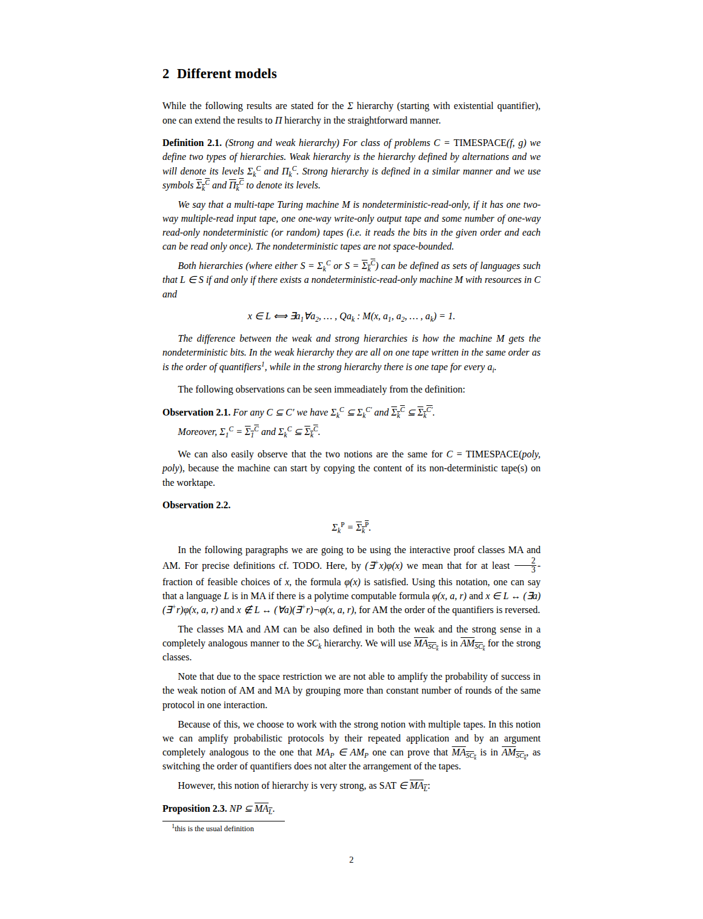2 Different models
While the following results are stated for the Σ hierarchy (starting with existential quantifier), one can extend the results to Π hierarchy in the straightforward manner.
Definition 2.1. (Strong and weak hierarchy) For class of problems C = TIMESPACE(f, g) we define two types of hierarchies. Weak hierarchy is the hierarchy defined by alternations and we will denote its levels ΣkC and ΠkC. Strong hierarchy is defined in a similar manner and we use symbols ΣkC and ΠkC to denote its levels.
We say that a multi-tape Turing machine M is nondeterministic-read-only, if it has one two-way multiple-read input tape, one one-way write-only output tape and some number of one-way read-only nondeterministic (or random) tapes (i.e. it reads the bits in the given order and each can be read only once). The nondeterministic tapes are not space-bounded.
Both hierarchies (where either S = ΣkC or S = ΣkC) can be defined as sets of languages such that L ∈ S if and only if there exists a nondeterministic-read-only machine M with resources in C and
x ∈ L ⟺ ∃a1∀a2, … , Qak : M(x, a1, a2, … , ak) = 1.
The difference between the weak and strong hierarchies is how the machine M gets the nondeterministic bits. In the weak hierarchy they are all on one tape written in the same order as is the order of quantifiers1, while in the strong hierarchy there is one tape for every ai.
The following observations can be seen immeadiately from the definition:
Observation 2.1. For any C ⊆ C′ we have ΣkC ⊆ ΣkC′ and ΣkC ⊆ ΣkC′.
Moreover, Σ1C = Σ1C and ΣkC ⊆ ΣkC.
We can also easily observe that the two notions are the same for C = TIMESPACE(poly, poly), because the machine can start by copying the content of its non-deterministic tape(s) on the worktape.
Observation 2.2.
ΣkP = ΣkP.
In the following paragraphs we are going to be using the interactive proof classes MA and AM. For precise definitions cf. TODO. Here, by (∃+x)φ(x) we mean that for at least 23-fraction of feasible choices of x, the formula φ(x) is satisfied. Using this notation, one can say that a language L is in MA if there is a polytime computable formula φ(x, a, r) and x ∈ L ↔ (∃a)(∃+r)φ(x, a, r) and x ∉ L ↔ (∀a)(∃+r)¬φ(x, a, r), for AM the order of the quantifiers is reversed.
The classes MA and AM can be also defined in both the weak and the strong sense in a completely analogous manner to the SCk hierarchy. We will use MASCk is in AMSCk for the strong classes.
Note that due to the space restriction we are not able to amplify the probability of success in the weak notion of AM and MA by grouping more than constant number of rounds of the same protocol in one interaction.
Because of this, we choose to work with the strong notion with multiple tapes. In this notion we can amplify probabilistic protocols by their repeated application and by an argument completely analogous to the one that MAP ∈ AMP one can prove that MASCk is in AMSCk, as switching the order of quantifiers does not alter the arrangement of the tapes.
However, this notion of hierarchy is very strong, as SAT ∈ MAL:
Proposition 2.3. NP ⊆ MAL.
1this is the usual definition
2